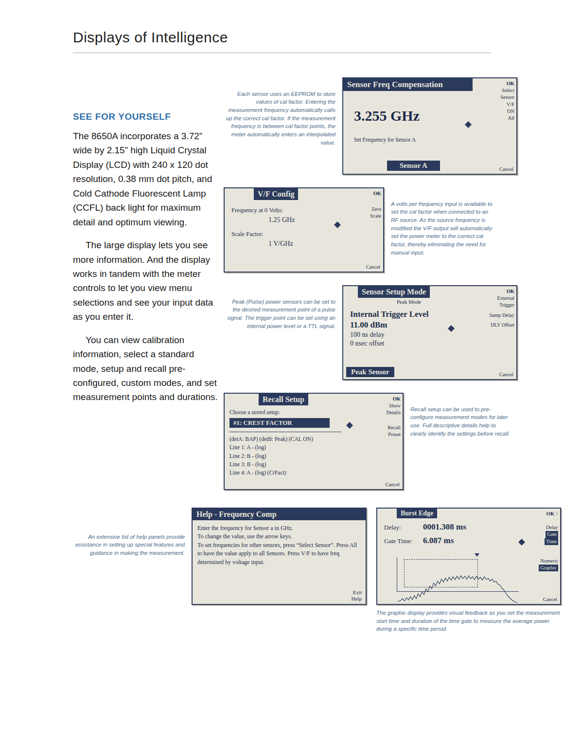Displays of Intelligence
SEE FOR YOURSELF
The 8650A incorporates a 3.72” wide by 2.15” high Liquid Crystal Display (LCD) with 240 x 120 dot resolution, 0.38 mm dot pitch, and Cold Cathode Fluorescent Lamp (CCFL) back light for maximum detail and optimum viewing.
The large display lets you see more information. And the display works in tandem with the meter controls to let you view menu selections and see your input data as you enter it.
You can view calibration information, select a standard mode, setup and recall pre-configured, custom modes, and set measurement points and durations.
Each sensor uses an EEPROM to store values of cal factor. Entering the measurement frequency automatically calls up the correct cal factor. If the measurement frequency is between cal factor points, the meter automatically enters an interpolated value.
Sensor Freq Compensation
OK
Select
Sensor
V/F
ON
All
3.255 GHz
Set Frequency for Sensor A
Sensor A
Cancel
V/F Config
OK
Zero
Scale
Frequency at 0 Volts:
1.25 GHz
Scale Factor:
1 V/GHz
Cancel
A volts per frequency input is available to set the cal factor when connected to an RF source. As the source frequency is modified the V/F output will automatically set the power meter to the correct cal factor, thereby eliminating the need for manual input.
Peak (Pulse) power sensors can be set to the desired measurement point of a pulse signal. The trigger point can be set using an internal power level or a TTL signal.
Sensor Setup Mode
Peak Mode
OK
External
Trigger
Samp Delay
DLY Offset
Internal Trigger Level
11.00 dBm
100 ns delay
0 nsec offset
Peak Sensor
Cancel
Recall Setup
OK
Show
Details
Recall
Preset
Choose a stored setup:
#1: CREST FACTOR
(detA: BAP) (detB: Peak) (CAL ON)
Line 1: A - (log)
Line 2: B - (log)
Line 3: B - (log)
Line 4: A - (log) (CrFact)
Cancel
Recall setup can be used to pre-configure measurement modes for later use. Full descriptive details help to clearly identify the settings before recall.
An extensive list of help panels provide assistance in setting up special features and guidance in making the measurement.
Help - Frequency Comp
Enter the frequency for Sensor a in GHz.
To change the value, use the arrow keys.
To set frequencies for other sensors, press “Select Sensor”. Press All to have the value apply to all Sensors. Press V/F to have freq determined by voltage input.
Exit
Help
Burst Edge
OK ↑
Delay
Gate
Time
Numeric
Graphic
Delay: 0001.308 ms
Gate Time: 6.087 ms
Cancel
The graphic display provides visual feedback as you set the measurement start time and duration of the time gate to measure the average power during a specific time period.